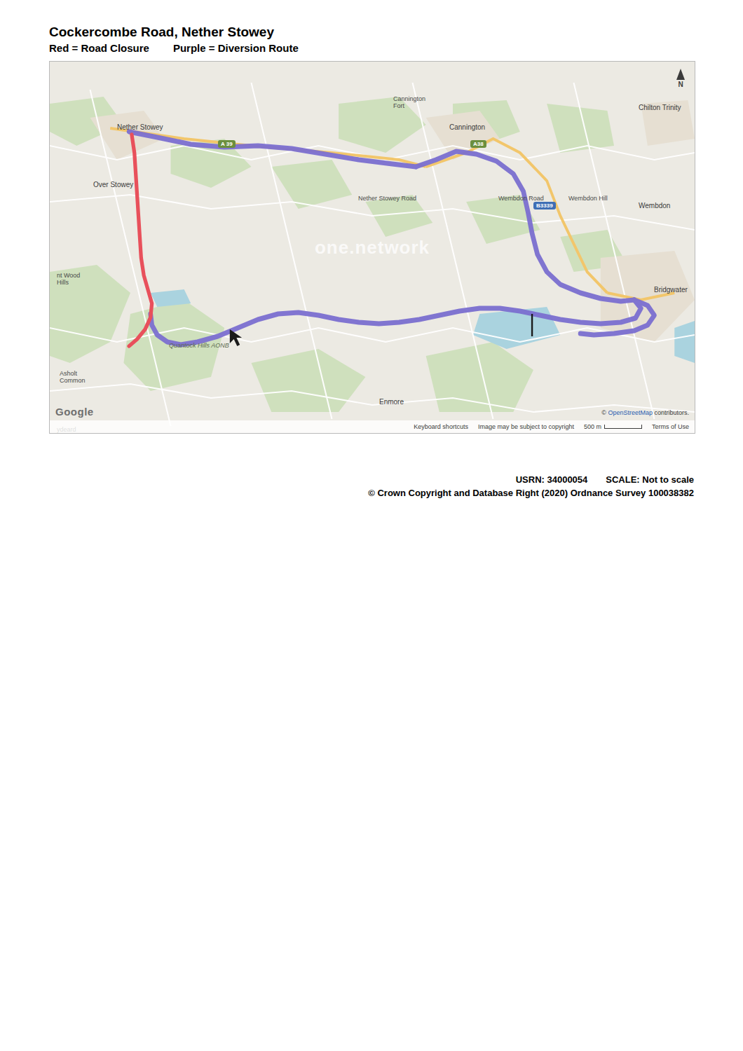Cockercombe Road, Nether Stowey
Red = Road Closure Purple = Diversion Route
Nether Stowey Over Stowey Cannington Cannington
Fort Chilton Trinity Wembdon Wembdon Hill Bridgwater Enmore nt Wood
Hills Asholt
Common ydeard Quantock Hills AONB Nether Stowey Road Wembdon Road Taunton Road A3 A 39 A38 B3339
N
one.network
Google
© OpenStreetMap contributors.
Keyboard shortcuts Image may be subject to copyright 500 m Terms of Use
USRN: 34000054 SCALE: Not to scale
© Crown Copyright and Database Right (2020) Ordnance Survey 100038382